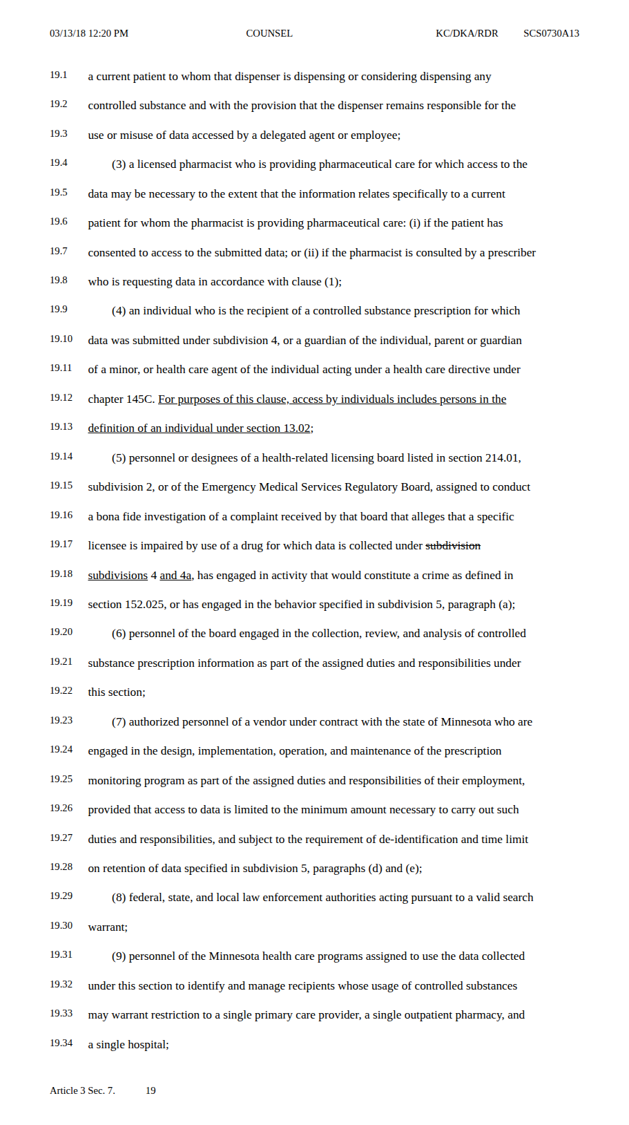03/13/18 12:20 PM COUNSEL KC/DKA/RDR SCS0730A13
19.1a current patient to whom that dispenser is dispensing or considering dispensing any
19.2controlled substance and with the provision that the dispenser remains responsible for the
19.3use or misuse of data accessed by a delegated agent or employee;
19.4(3) a licensed pharmacist who is providing pharmaceutical care for which access to the
19.5data may be necessary to the extent that the information relates specifically to a current
19.6patient for whom the pharmacist is providing pharmaceutical care: (i) if the patient has
19.7consented to access to the submitted data; or (ii) if the pharmacist is consulted by a prescriber
19.8who is requesting data in accordance with clause (1);
19.9(4) an individual who is the recipient of a controlled substance prescription for which
19.10data was submitted under subdivision 4, or a guardian of the individual, parent or guardian
19.11of a minor, or health care agent of the individual acting under a health care directive under
19.12chapter 145C. For purposes of this clause, access by individuals includes persons in the
19.13 definition of an individual under section 13.02;
19.14(5) personnel or designees of a health-related licensing board listed in section 214.01,
19.15subdivision 2, or of the Emergency Medical Services Regulatory Board, assigned to conduct
19.16a bona fide investigation of a complaint received by that board that alleges that a specific
19.17licensee is impaired by use of a drug for which data is collected under subdivision
19.18 subdivisions 4 and 4a, has engaged in activity that would constitute a crime as defined in
19.19section 152.025, or has engaged in the behavior specified in subdivision 5, paragraph (a);
19.20(6) personnel of the board engaged in the collection, review, and analysis of controlled
19.21substance prescription information as part of the assigned duties and responsibilities under
19.22this section;
19.23(7) authorized personnel of a vendor under contract with the state of Minnesota who are
19.24engaged in the design, implementation, operation, and maintenance of the prescription
19.25monitoring program as part of the assigned duties and responsibilities of their employment,
19.26provided that access to data is limited to the minimum amount necessary to carry out such
19.27duties and responsibilities, and subject to the requirement of de-identification and time limit
19.28on retention of data specified in subdivision 5, paragraphs (d) and (e);
19.29(8) federal, state, and local law enforcement authorities acting pursuant to a valid search
19.30warrant;
19.31(9) personnel of the Minnesota health care programs assigned to use the data collected
19.32under this section to identify and manage recipients whose usage of controlled substances
19.33may warrant restriction to a single primary care provider, a single outpatient pharmacy, and
19.34a single hospital;
Article 3 Sec. 7. 19